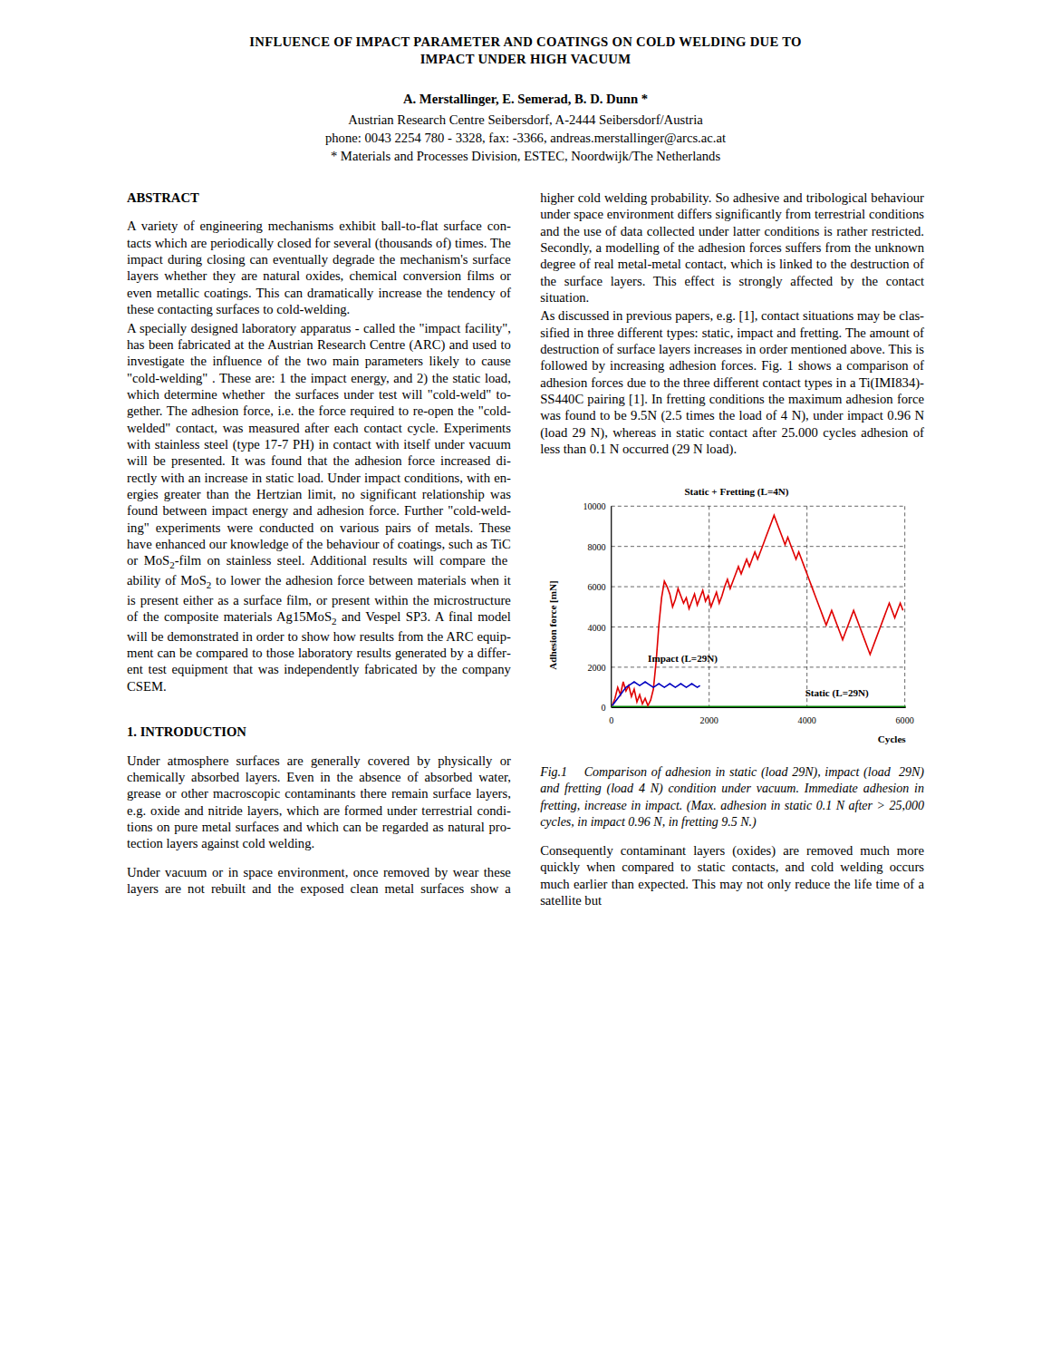Influence of Impact Parameter and Coatings on Cold Welding Due to
Impact Under High Vacuum
A. Merstallinger, E. Semerad, B. D. Dunn *
Austrian Research Centre Seibersdorf, A-2444 Seibersdorf/Austria
phone: 0043 2254 780 - 3328, fax: -3366, andreas.merstallinger@arcs.ac.at
* Materials and Processes Division, ESTEC, Noordwijk/The Netherlands
Abstract
A variety of engineering mechanisms exhibit ball-to-flat surface contacts which are periodically closed for several (thousands of) times. The impact during closing can eventually degrade the mechanism's surface layers whether they are natural oxides, chemical conversion films or even metallic coatings. This can dramatically increase the tendency of these contacting surfaces to cold-welding.
A specially designed laboratory apparatus - called the "impact facility", has been fabricated at the Austrian Research Centre (ARC) and used to investigate the influence of the two main parameters likely to cause "cold-welding" . These are: 1 the impact energy, and 2) the static load, which determine whether the surfaces under test will "cold-weld" together. The adhesion force, i.e. the force required to re-open the "cold-welded" contact, was measured after each contact cycle. Experiments with stainless steel (type 17-7 PH) in contact with itself under vacuum will be presented. It was found that the adhesion force increased directly with an increase in static load. Under impact conditions, with energies greater than the Hertzian limit, no significant relationship was found between impact energy and adhesion force. Further "cold-welding" experiments were conducted on various pairs of metals. These have enhanced our knowledge of the behaviour of coatings, such as TiC or MoS2-film on stainless steel. Additional results will compare the ability of MoS2 to lower the adhesion force between materials when it is present either as a surface film, or present within the microstructure of the composite materials Ag15MoS2 and Vespel SP3. A final model will be demonstrated in order to show how results from the ARC equipment can be compared to those laboratory results generated by a different test equipment that was independently fabricated by the company CSEM.
1. Introduction
Under atmosphere surfaces are generally covered by physically or chemically absorbed layers. Even in the absence of absorbed water, grease or other macroscopic contaminants there remain surface layers, e.g. oxide and nitride layers, which are formed under terrestrial conditions on pure metal surfaces and which can be regarded as natural protection layers against cold welding.
Under vacuum or in space environment, once removed by wear these layers are not rebuilt and the exposed clean metal surfaces show a higher cold welding probability. So adhesive and tribological behaviour under space environment differs significantly from terrestrial conditions and the use of data collected under latter conditions is rather restricted. Secondly, a modelling of the adhesion forces suffers from the unknown degree of real metal-metal contact, which is linked to the destruction of the surface layers. This effect is strongly affected by the contact situation.
As discussed in previous papers, e.g. [1], contact situations may be classified in three different types: static, impact and fretting. The amount of destruction of surface layers increases in order mentioned above. This is followed by increasing adhesion forces. Fig. 1 shows a comparison of adhesion forces due to the three different contact types in a Ti(IMI834)-SS440C pairing [1]. In fretting conditions the maximum adhesion force was found to be 9.5N (2.5 times the load of 4 N), under impact 0.96 N (load 29 N), whereas in static contact after 25.000 cycles adhesion of less than 0.1 N occurred (29 N load).
Static + Fretting (L=4N) Adhesion force [mN] 10000 8000 6000 4000 2000 0 0 2000 4000 6000 Cycles Impact (L=29N) Static (L=29N)
Fig.1 Comparison of adhesion in static (load 29N), impact (load 29N) and fretting (load 4 N) condition under vacuum. Immediate adhesion in fretting, increase in impact. (Max. adhesion in static 0.1 N after > 25,000 cycles, in impact 0.96 N, in fretting 9.5 N.)
Consequently contaminant layers (oxides) are removed much more quickly when compared to static contacts, and cold welding occurs much earlier than expected. This may not only reduce the life time of a satellite but